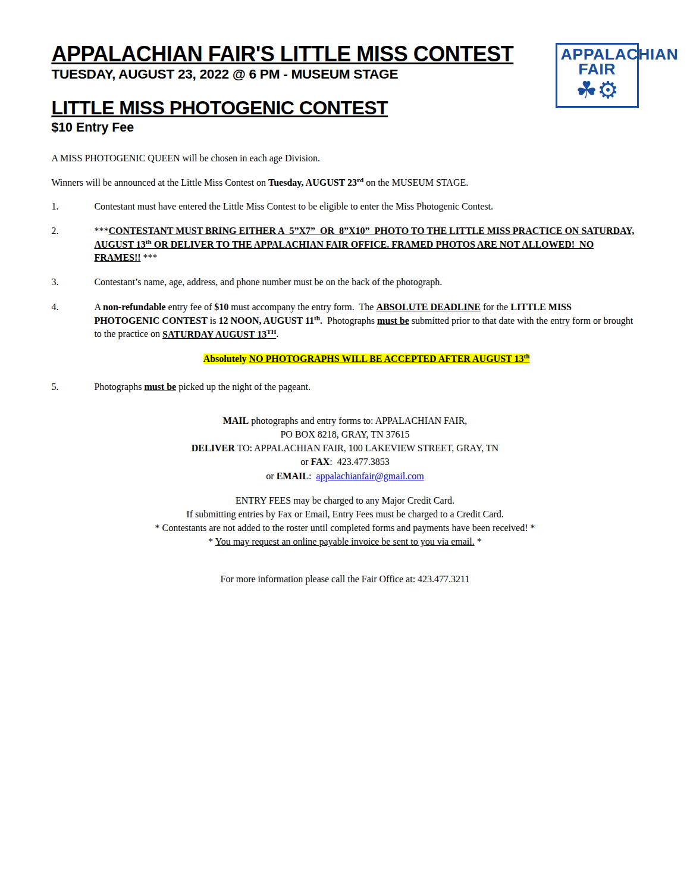APPALACHIANFAIR
☘⚙
APPALACHIAN FAIR'S LITTLE MISS CONTEST
TUESDAY, AUGUST 23, 2022 @ 6 PM - MUSEUM STAGE
LITTLE MISS PHOTOGENIC CONTEST
$10 Entry Fee
A MISS PHOTOGENIC QUEEN will be chosen in each age Division.
Winners will be announced at the Little Miss Contest on Tuesday, AUGUST 23rd on the MUSEUM STAGE.
1. Contestant must have entered the Little Miss Contest to be eligible to enter the Miss Photogenic Contest.
2. ***CONTESTANT MUST BRING EITHER A 5”X7” OR 8”X10” PHOTO TO THE LITTLE MISS PRACTICE ON SATURDAY, AUGUST 13th OR DELIVER TO THE APPALACHIAN FAIR OFFICE. FRAMED PHOTOS ARE NOT ALLOWED! NO FRAMES!! ***
3. Contestant’s name, age, address, and phone number must be on the back of the photograph.
4. A non-refundable entry fee of $10 must accompany the entry form. The ABSOLUTE DEADLINE for the LITTLE MISS PHOTOGENIC CONTEST is 12 NOON, AUGUST 11th. Photographs must be submitted prior to that date with the entry form or brought to the practice on SATURDAY AUGUST 13TH.
Absolutely NO PHOTOGRAPHS WILL BE ACCEPTED AFTER AUGUST 13th
5. Photographs must be picked up the night of the pageant.
MAIL photographs and entry forms to: APPALACHIAN FAIR,
PO BOX 8218, GRAY, TN 37615
DELIVER TO: APPALACHIAN FAIR, 100 LAKEVIEW STREET, GRAY, TN
or FAX: 423.477.3853
or EMAIL: appalachianfair@gmail.com
ENTRY FEES may be charged to any Major Credit Card.
If submitting entries by Fax or Email, Entry Fees must be charged to a Credit Card.
* Contestants are not added to the roster until completed forms and payments have been received! *
* You may request an online payable invoice be sent to you via email. *
For more information please call the Fair Office at: 423.477.3211